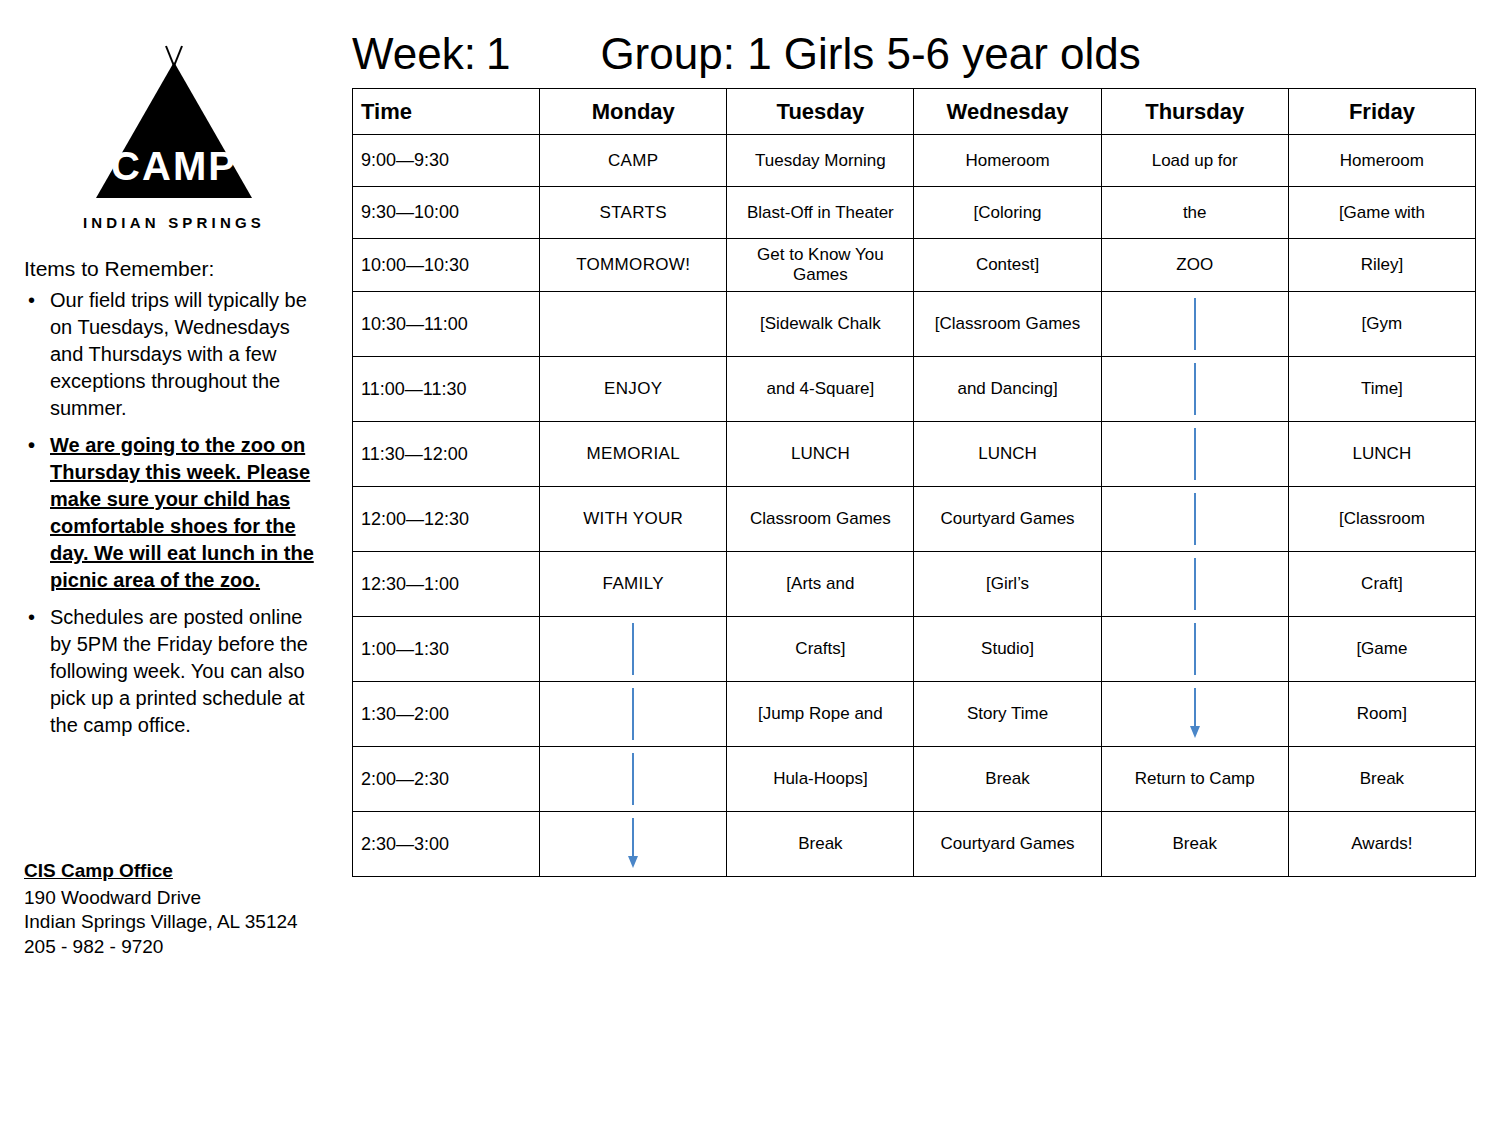CAMP
Indian Springs
Items to Remember:
Our field trips will typically be on Tuesdays, Wednesdays and Thursdays with a few exceptions throughout the summer.
We are going to the zoo on Thursday this week. Please make sure your child has comfortable shoes for the day. We will eat lunch in the picnic area of the zoo.
Schedules are posted online by 5PM the Friday before the following week. You can also pick up a printed schedule at the camp office.
CIS Camp Office 190 Woodward Drive
Indian Springs Village, AL 35124
205 - 982 - 9720
Week: 1 Group: 1 Girls 5-6 year olds
| Time | Monday | Tuesday | Wednesday | Thursday | Friday |
| --- | --- | --- | --- | --- | --- |
| 9:00—9:30 | CAMP | Tuesday Morning | Homeroom | Load up for | Homeroom |
| 9:30—10:00 | STARTS | Blast-Off in Theater | [Coloring | the | [Game with |
| 10:00—10:30 | TOMMOROW! | Get to Know You Games | Contest] | ZOO | Riley] |
| 10:30—11:00 | | [Sidewalk Chalk | [Classroom Games | | [Gym |
| 11:00—11:30 | ENJOY | and 4-Square] | and Dancing] | | Time] |
| 11:30—12:00 | MEMORIAL | LUNCH | LUNCH | | LUNCH |
| 12:00—12:30 | WITH YOUR | Classroom Games | Courtyard Games | | [Classroom |
| 12:30—1:00 | FAMILY | [Arts and | [Girl’s | | Craft] |
| 1:00—1:30 | | Crafts] | Studio] | | [Game |
| 1:30—2:00 | | [Jump Rope and | Story Time | | Room] |
| 2:00—2:30 | | Hula-Hoops] | Break | Return to Camp | Break |
| 2:30—3:00 | | Break | Courtyard Games | Break | Awards! |